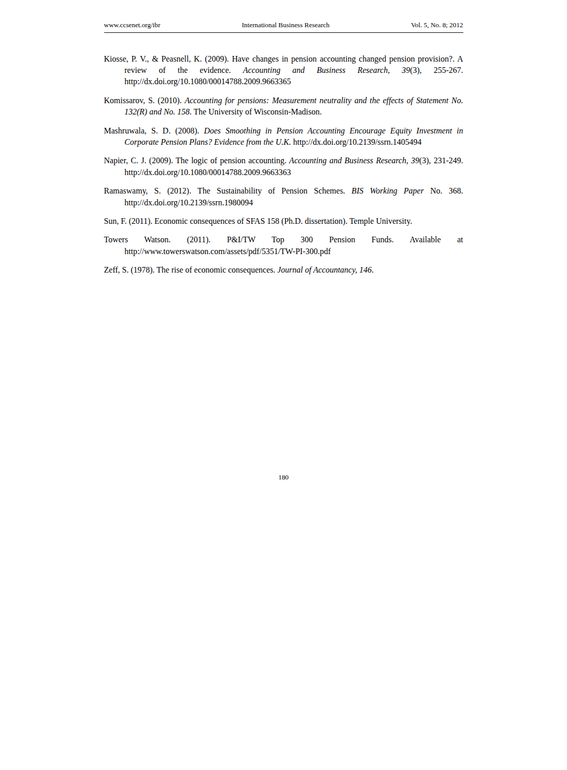www.ccsenet.org/ibr International Business Research Vol. 5, No. 8; 2012
Kiosse, P. V., & Peasnell, K. (2009). Have changes in pension accounting changed pension provision?. A review of the evidence. Accounting and Business Research, 39(3), 255-267. http://dx.doi.org/10.1080/00014788.2009.9663365
Komissarov, S. (2010). Accounting for pensions: Measurement neutrality and the effects of Statement No. 132(R) and No. 158. The University of Wisconsin-Madison.
Mashruwala, S. D. (2008). Does Smoothing in Pension Accounting Encourage Equity Investment in Corporate Pension Plans? Evidence from the U.K. http://dx.doi.org/10.2139/ssrn.1405494
Napier, C. J. (2009). The logic of pension accounting. Accounting and Business Research, 39(3), 231-249. http://dx.doi.org/10.1080/00014788.2009.9663363
Ramaswamy, S. (2012). The Sustainability of Pension Schemes. BIS Working Paper No. 368. http://dx.doi.org/10.2139/ssrn.1980094
Sun, F. (2011). Economic consequences of SFAS 158 (Ph.D. dissertation). Temple University.
Towers Watson. (2011). P&I/TW Top 300 Pension Funds. Available at http://www.towerswatson.com/assets/pdf/5351/TW-PI-300.pdf
Zeff, S. (1978). The rise of economic consequences. Journal of Accountancy, 146.
180